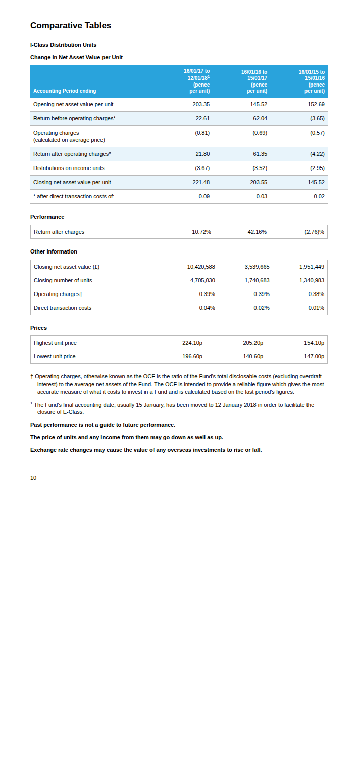Comparative Tables
I-Class Distribution Units
Change in Net Asset Value per Unit
| Accounting Period ending | 16/01/17 to 12/01/18 1 (pence per unit) | 16/01/16 to 15/01/17 (pence per unit) | 16/01/15 to 15/01/16 (pence per unit) |
| --- | --- | --- | --- |
| Opening net asset value per unit | 203.35 | 145.52 | 152.69 |
| Return before operating charges* | 22.61 | 62.04 | (3.65) |
| Operating charges (calculated on average price) | (0.81) | (0.69) | (0.57) |
| Return after operating charges* | 21.80 | 61.35 | (4.22) |
| Distributions on income units | (3.67) | (3.52) | (2.95) |
| Closing net asset value per unit | 221.48 | 203.55 | 145.52 |
| * after direct transaction costs of: | 0.09 | 0.03 | 0.02 |
Performance
| Return after charges | 10.72% | 42.16% | (2.76)% |
Other Information
| Closing net asset value (£) | 10,420,588 | 3,539,665 | 1,951,449 |
| Closing number of units | 4,705,030 | 1,740,683 | 1,340,983 |
| Operating charges† | 0.39% | 0.39% | 0.38% |
| Direct transaction costs | 0.04% | 0.02% | 0.01% |
Prices
| Highest unit price | 224.10p | 205.20p | 154.10p |
| Lowest unit price | 196.60p | 140.60p | 147.00p |
† Operating charges, otherwise known as the OCF is the ratio of the Fund's total disclosable costs (excluding overdraft interest) to the average net assets of the Fund. The OCF is intended to provide a reliable figure which gives the most accurate measure of what it costs to invest in a Fund and is calculated based on the last period's figures.
1 The Fund's final accounting date, usually 15 January, has been moved to 12 January 2018 in order to facilitate the closure of E-Class.
Past performance is not a guide to future performance.
The price of units and any income from them may go down as well as up.
Exchange rate changes may cause the value of any overseas investments to rise or fall.
10